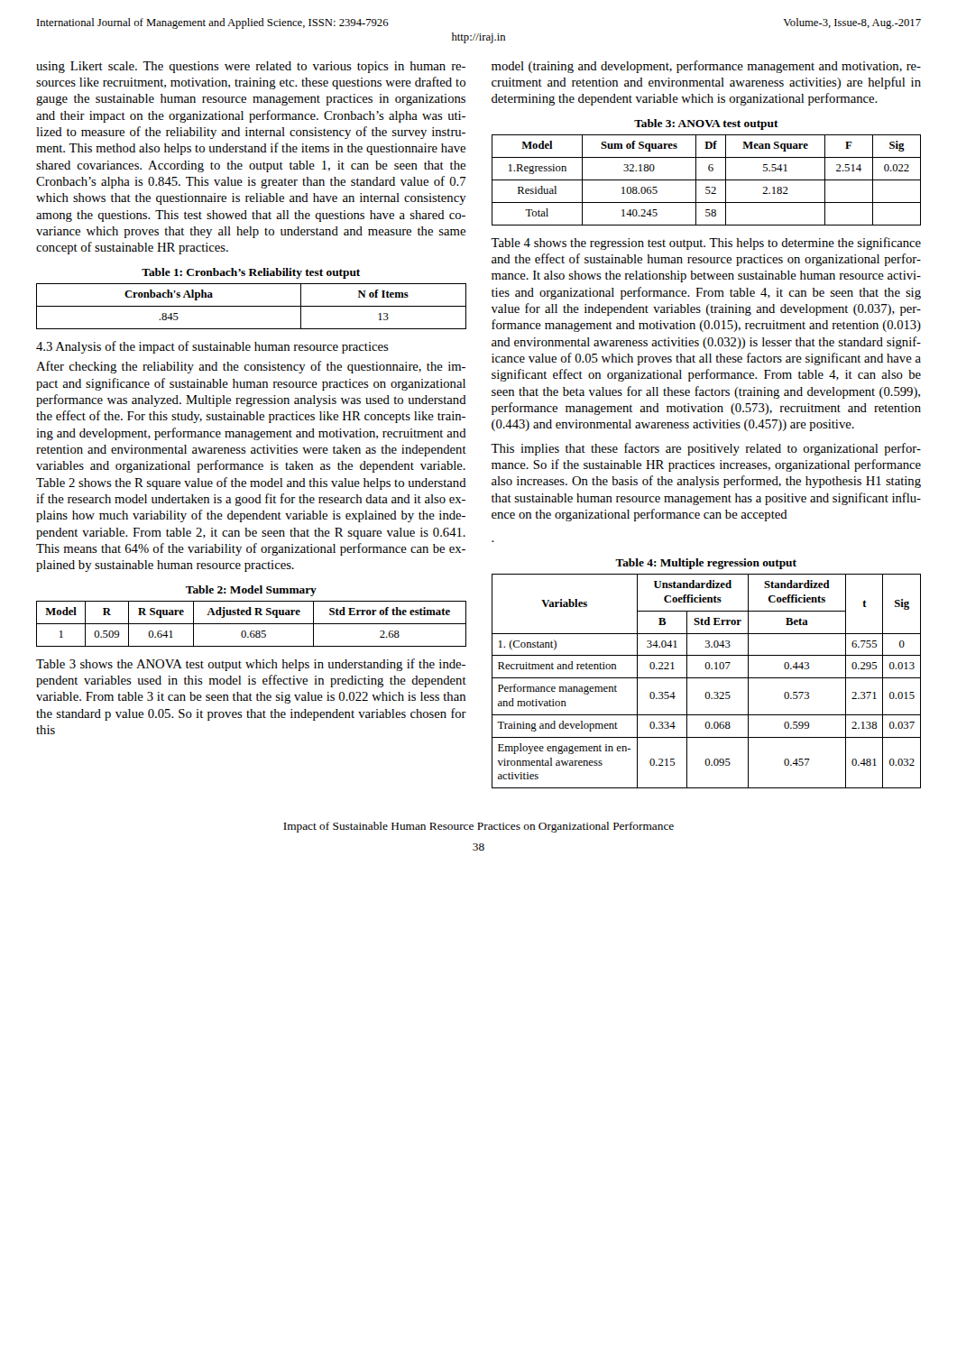International Journal of Management and Applied Science, ISSN: 2394-7926 Volume-3, Issue-8, Aug.-2017
http://iraj.in
using Likert scale. The questions were related to various topics in human resources like recruitment, motivation, training etc. these questions were drafted to gauge the sustainable human resource management practices in organizations and their impact on the organizational performance. Cronbach’s alpha was utilized to measure of the reliability and internal consistency of the survey instrument. This method also helps to understand if the items in the questionnaire have shared covariances. According to the output table 1, it can be seen that the Cronbach’s alpha is 0.845. This value is greater than the standard value of 0.7 which shows that the questionnaire is reliable and have an internal consistency among the questions. This test showed that all the questions have a shared covariance which proves that they all help to understand and measure the same concept of sustainable HR practices.
Table 1: Cronbach’s Reliability test output
| Cronbach's Alpha | N of Items |
| --- | --- |
| .845 | 13 |
4.3 Analysis of the impact of sustainable human resource practices
After checking the reliability and the consistency of the questionnaire, the impact and significance of sustainable human resource practices on organizational performance was analyzed. Multiple regression analysis was used to understand the effect of the. For this study, sustainable practices like HR concepts like training and development, performance management and motivation, recruitment and retention and environmental awareness activities were taken as the independent variables and organizational performance is taken as the dependent variable. Table 2 shows the R square value of the model and this value helps to understand if the research model undertaken is a good fit for the research data and it also explains how much variability of the dependent variable is explained by the independent variable. From table 2, it can be seen that the R square value is 0.641. This means that 64% of the variability of organizational performance can be explained by sustainable human resource practices.
Table 2: Model Summary
| Model | R | R Square | Adjusted R Square | Std Error of the estimate |
| --- | --- | --- | --- | --- |
| 1 | 0.509 | 0.641 | 0.685 | 2.68 |
Table 3 shows the ANOVA test output which helps in understanding if the independent variables used in this model is effective in predicting the dependent variable. From table 3 it can be seen that the sig value is 0.022 which is less than the standard p value 0.05. So it proves that the independent variables chosen for this
model (training and development, performance management and motivation, recruitment and retention and environmental awareness activities) are helpful in determining the dependent variable which is organizational performance.
Table 3: ANOVA test output
| Model | Sum of Squares | Df | Mean Square | F | Sig |
| --- | --- | --- | --- | --- | --- |
| 1.Regression | 32.180 | 6 | 5.541 | 2.514 | 0.022 |
| Residual | 108.065 | 52 | 2.182 | | |
| Total | 140.245 | 58 | | | |
Table 4 shows the regression test output. This helps to determine the significance and the effect of sustainable human resource practices on organizational performance. It also shows the relationship between sustainable human resource activities and organizational performance. From table 4, it can be seen that the sig value for all the independent variables (training and development (0.037), performance management and motivation (0.015), recruitment and retention (0.013) and environmental awareness activities (0.032)) is lesser that the standard significance value of 0.05 which proves that all these factors are significant and have a significant effect on organizational performance. From table 4, it can also be seen that the beta values for all these factors (training and development (0.599), performance management and motivation (0.573), recruitment and retention (0.443) and environmental awareness activities (0.457)) are positive.
This implies that these factors are positively related to organizational performance. So if the sustainable HR practices increases, organizational performance also increases. On the basis of the analysis performed, the hypothesis H1 stating that sustainable human resource management has a positive and significant influence on the organizational performance can be accepted
.
Table 4: Multiple regression output
| Variables | Unstandardized Coefficients | Standardized Coefficients | t | Sig |
| --- | --- | --- | --- | --- |
| B | Std Error | Beta |
| 1. (Constant) | 34.041 | 3.043 | | 6.755 | 0 |
| Recruitment and retention | 0.221 | 0.107 | 0.443 | 0.295 | 0.013 |
| Performance management and motivation | 0.354 | 0.325 | 0.573 | 2.371 | 0.015 |
| Training and development | 0.334 | 0.068 | 0.599 | 2.138 | 0.037 |
| Employee engagement in environmental awareness activities | 0.215 | 0.095 | 0.457 | 0.481 | 0.032 |
Impact of Sustainable Human Resource Practices on Organizational Performance
38